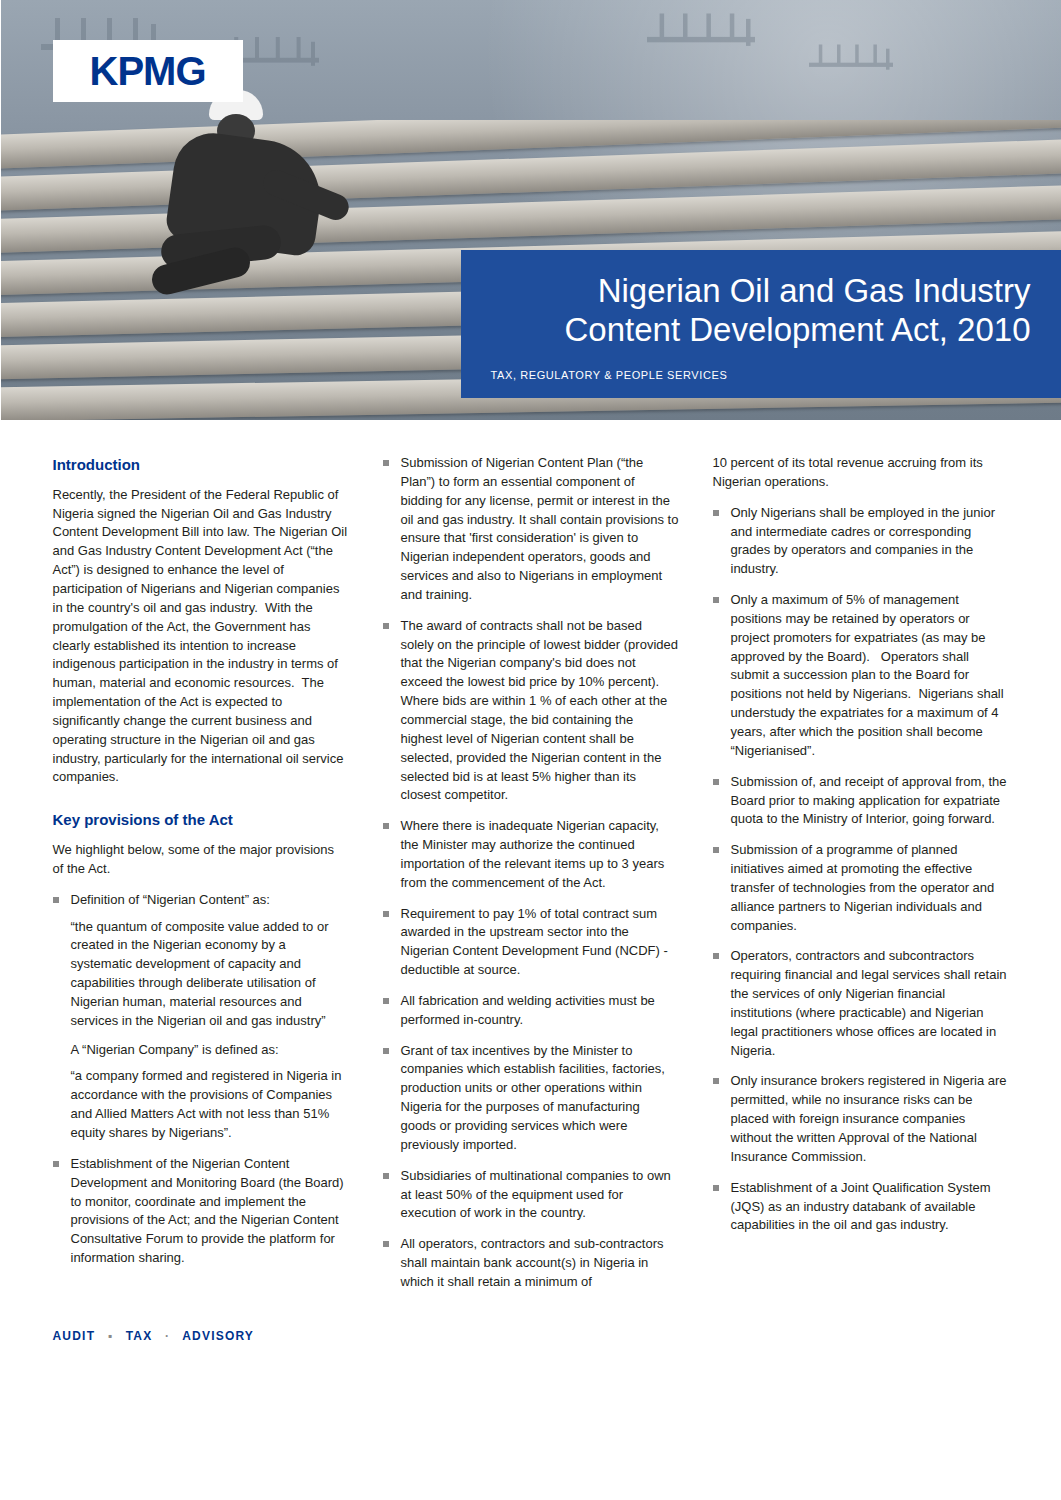KPMG
Nigerian Oil and Gas Industry
Content Development Act, 2010
TAX, REGULATORY & PEOPLE SERVICES
Introduction
Recently, the President of the Federal Republic of Nigeria signed the Nigerian Oil and Gas Industry Content Development Bill into law. The Nigerian Oil and Gas Industry Content Development Act (“the Act”) is designed to enhance the level of participation of Nigerians and Nigerian companies in the country's oil and gas industry. With the promulgation of the Act, the Government has clearly established its intention to increase indigenous participation in the industry in terms of human, material and economic resources. The implementation of the Act is expected to significantly change the current business and operating structure in the Nigerian oil and gas industry, particularly for the international oil service companies.
Key provisions of the Act
We highlight below, some of the major provisions of the Act.
Definition of “Nigerian Content” as:
“the quantum of composite value added to or created in the Nigerian economy by a systematic development of capacity and capabilities through deliberate utilisation of Nigerian human, material resources and services in the Nigerian oil and gas industry”
A “Nigerian Company” is defined as:
“a company formed and registered in Nigeria in accordance with the provisions of Companies and Allied Matters Act with not less than 51% equity shares by Nigerians”.
Establishment of the Nigerian Content Development and Monitoring Board (the Board) to monitor, coordinate and implement the provisions of the Act; and the Nigerian Content Consultative Forum to provide the platform for information sharing.
Submission of Nigerian Content Plan (“the Plan”) to form an essential component of bidding for any license, permit or interest in the oil and gas industry. It shall contain provisions to ensure that 'first consideration' is given to Nigerian independent operators, goods and services and also to Nigerians in employment and training.
The award of contracts shall not be based solely on the principle of lowest bidder (provided that the Nigerian company's bid does not exceed the lowest bid price by 10% percent). Where bids are within 1 % of each other at the commercial stage, the bid containing the highest level of Nigerian content shall be selected, provided the Nigerian content in the selected bid is at least 5% higher than its closest competitor.
Where there is inadequate Nigerian capacity, the Minister may authorize the continued importation of the relevant items up to 3 years from the commencement of the Act.
Requirement to pay 1% of total contract sum awarded in the upstream sector into the Nigerian Content Development Fund (NCDF) - deductible at source.
All fabrication and welding activities must be performed in-country.
Grant of tax incentives by the Minister to companies which establish facilities, factories, production units or other operations within Nigeria for the purposes of manufacturing goods or providing services which were previously imported.
Subsidiaries of multinational companies to own at least 50% of the equipment used for execution of work in the country.
All operators, contractors and sub-contractors shall maintain bank account(s) in Nigeria in which it shall retain a minimum of
10 percent of its total revenue accruing from its Nigerian operations.
Only Nigerians shall be employed in the junior and intermediate cadres or corresponding grades by operators and companies in the industry.
Only a maximum of 5% of management positions may be retained by operators or project promoters for expatriates (as may be approved by the Board). Operators shall submit a succession plan to the Board for positions not held by Nigerians. Nigerians shall understudy the expatriates for a maximum of 4 years, after which the position shall become “Nigerianised”.
Submission of, and receipt of approval from, the Board prior to making application for expatriate quota to the Ministry of Interior, going forward.
Submission of a programme of planned initiatives aimed at promoting the effective transfer of technologies from the operator and alliance partners to Nigerian individuals and companies.
Operators, contractors and subcontractors requiring financial and legal services shall retain the services of only Nigerian financial institutions (where practicable) and Nigerian legal practitioners whose offices are located in Nigeria.
Only insurance brokers registered in Nigeria are permitted, while no insurance risks can be placed with foreign insurance companies without the written Approval of the National Insurance Commission.
Establishment of a Joint Qualification System (JQS) as an industry databank of available capabilities in the oil and gas industry.
AUDIT ▪ TAX · ADVISORY